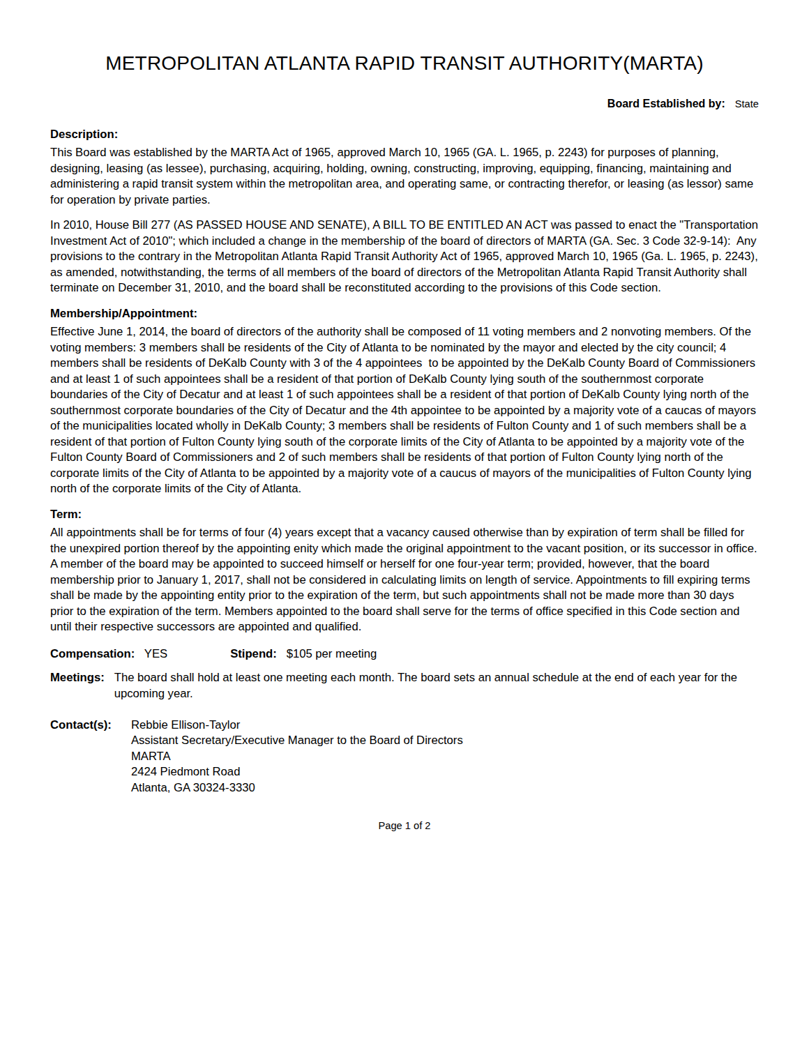METROPOLITAN ATLANTA RAPID TRANSIT AUTHORITY(MARTA)
Board Established by: State
Description:
This Board was established by the MARTA Act of 1965, approved March 10, 1965 (GA. L. 1965, p. 2243) for purposes of planning, designing, leasing (as lessee), purchasing, acquiring, holding, owning, constructing, improving, equipping, financing, maintaining and administering a rapid transit system within the metropolitan area, and operating same, or contracting therefor, or leasing (as lessor) same for operation by private parties.
In 2010, House Bill 277 (AS PASSED HOUSE AND SENATE), A BILL TO BE ENTITLED AN ACT was passed to enact the "Transportation Investment Act of 2010"; which included a change in the membership of the board of directors of MARTA (GA. Sec. 3 Code 32-9-14): Any provisions to the contrary in the Metropolitan Atlanta Rapid Transit Authority Act of 1965, approved March 10, 1965 (Ga. L. 1965, p. 2243), as amended, notwithstanding, the terms of all members of the board of directors of the Metropolitan Atlanta Rapid Transit Authority shall terminate on December 31, 2010, and the board shall be reconstituted according to the provisions of this Code section.
Membership/Appointment:
Effective June 1, 2014, the board of directors of the authority shall be composed of 11 voting members and 2 nonvoting members. Of the voting members: 3 members shall be residents of the City of Atlanta to be nominated by the mayor and elected by the city council; 4 members shall be residents of DeKalb County with 3 of the 4 appointees to be appointed by the DeKalb County Board of Commissioners and at least 1 of such appointees shall be a resident of that portion of DeKalb County lying south of the southernmost corporate boundaries of the City of Decatur and at least 1 of such appointees shall be a resident of that portion of DeKalb County lying north of the southernmost corporate boundaries of the City of Decatur and the 4th appointee to be appointed by a majority vote of a caucas of mayors of the municipalities located wholly in DeKalb County; 3 members shall be residents of Fulton County and 1 of such members shall be a resident of that portion of Fulton County lying south of the corporate limits of the City of Atlanta to be appointed by a majority vote of the Fulton County Board of Commissioners and 2 of such members shall be residents of that portion of Fulton County lying north of the corporate limits of the City of Atlanta to be appointed by a majority vote of a caucus of mayors of the municipalities of Fulton County lying north of the corporate limits of the City of Atlanta.
Term:
All appointments shall be for terms of four (4) years except that a vacancy caused otherwise than by expiration of term shall be filled for the unexpired portion thereof by the appointing enity which made the original appointment to the vacant position, or its successor in office. A member of the board may be appointed to succeed himself or herself for one four-year term; provided, however, that the board membership prior to January 1, 2017, shall not be considered in calculating limits on length of service. Appointments to fill expiring terms shall be made by the appointing entity prior to the expiration of the term, but such appointments shall not be made more than 30 days prior to the expiration of the term. Members appointed to the board shall serve for the terms of office specified in this Code section and until their respective successors are appointed and qualified.
Compensation: YES Stipend: $105 per meeting
| Meetings: | The board shall hold at least one meeting each month. The board sets an annual schedule at the end of each year for the upcoming year. |
| Contact(s): | Rebbie Ellison-Taylor Assistant Secretary/Executive Manager to the Board of Directors MARTA 2424 Piedmont Road Atlanta, GA 30324-3330 |
Page 1 of 2